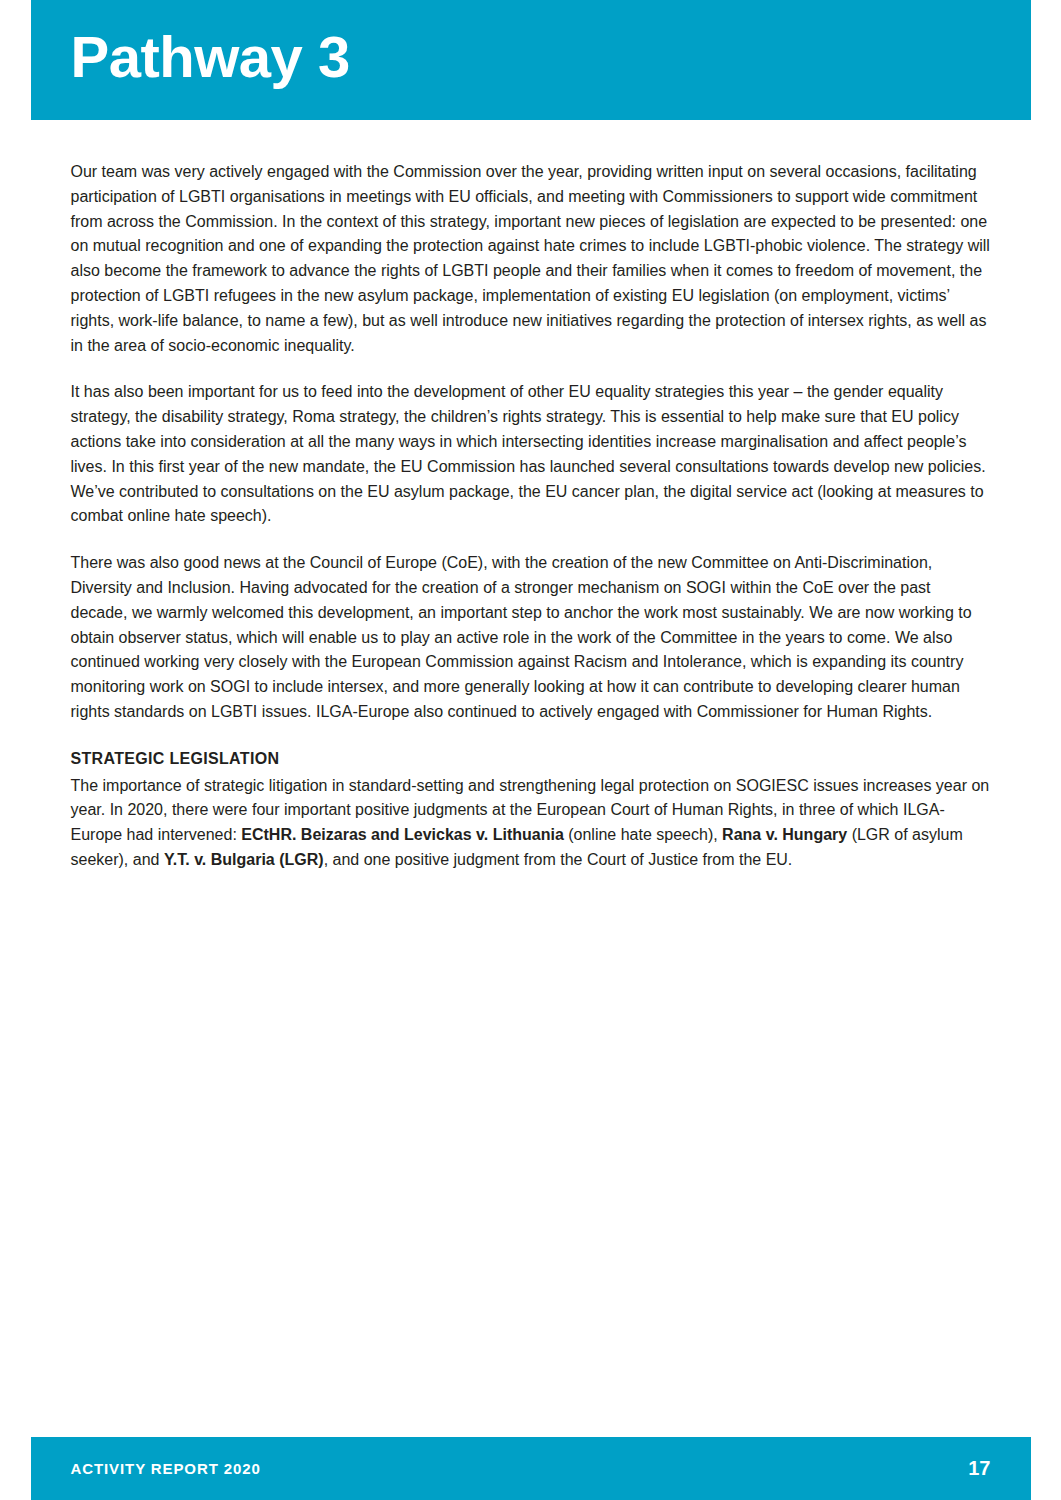Pathway 3
Our team was very actively engaged with the Commission over the year, providing written input on several occasions, facilitating participation of LGBTI organisations in meetings with EU officials, and meeting with Commissioners to support wide commitment from across the Commission. In the context of this strategy, important new pieces of legislation are expected to be presented: one on mutual recognition and one of expanding the protection against hate crimes to include LGBTI-phobic violence. The strategy will also become the framework to advance the rights of LGBTI people and their families when it comes to freedom of movement, the protection of LGBTI refugees in the new asylum package, implementation of existing EU legislation (on employment, victims’ rights, work-life balance, to name a few), but as well introduce new initiatives regarding the protection of intersex rights, as well as in the area of socio-economic inequality.
It has also been important for us to feed into the development of other EU equality strategies this year – the gender equality strategy, the disability strategy, Roma strategy, the children’s rights strategy. This is essential to help make sure that EU policy actions take into consideration at all the many ways in which intersecting identities increase marginalisation and affect people’s lives. In this first year of the new mandate, the EU Commission has launched several consultations towards develop new policies. We’ve contributed to consultations on the EU asylum package, the EU cancer plan, the digital service act (looking at measures to combat online hate speech).
There was also good news at the Council of Europe (CoE), with the creation of the new Committee on Anti-Discrimination, Diversity and Inclusion. Having advocated for the creation of a stronger mechanism on SOGI within the CoE over the past decade, we warmly welcomed this development, an important step to anchor the work most sustainably. We are now working to obtain observer status, which will enable us to play an active role in the work of the Committee in the years to come. We also continued working very closely with the European Commission against Racism and Intolerance, which is expanding its country monitoring work on SOGI to include intersex, and more generally looking at how it can contribute to developing clearer human rights standards on LGBTI issues. ILGA-Europe also continued to actively engaged with Commissioner for Human Rights.
Strategic legislation
The importance of strategic litigation in standard-setting and strengthening legal protection on SOGIESC issues increases year on year. In 2020, there were four important positive judgments at the European Court of Human Rights, in three of which ILGA-Europe had intervened: ECtHR. Beizaras and Levickas v. Lithuania (online hate speech), Rana v. Hungary (LGR of asylum seeker), and Y.T. v. Bulgaria (LGR), and one positive judgment from the Court of Justice from the EU.
ACTIVITY REPORT 2020 17